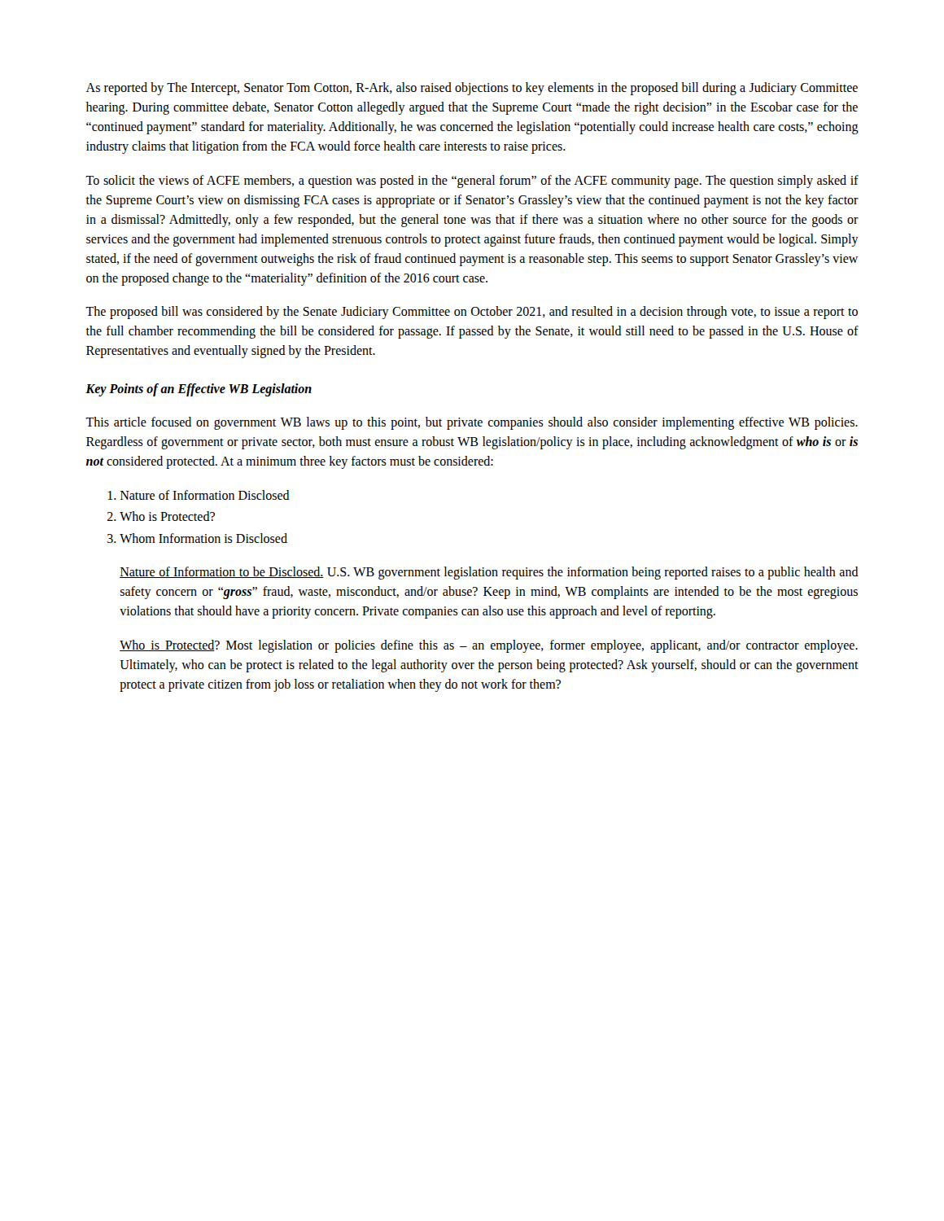As reported by The Intercept, Senator Tom Cotton, R-Ark, also raised objections to key elements in the proposed bill during a Judiciary Committee hearing. During committee debate, Senator Cotton allegedly argued that the Supreme Court “made the right decision” in the Escobar case for the “continued payment” standard for materiality. Additionally, he was concerned the legislation “potentially could increase health care costs,” echoing industry claims that litigation from the FCA would force health care interests to raise prices.
To solicit the views of ACFE members, a question was posted in the “general forum” of the ACFE community page. The question simply asked if the Supreme Court’s view on dismissing FCA cases is appropriate or if Senator’s Grassley’s view that the continued payment is not the key factor in a dismissal? Admittedly, only a few responded, but the general tone was that if there was a situation where no other source for the goods or services and the government had implemented strenuous controls to protect against future frauds, then continued payment would be logical. Simply stated, if the need of government outweighs the risk of fraud continued payment is a reasonable step. This seems to support Senator Grassley’s view on the proposed change to the “materiality” definition of the 2016 court case.
The proposed bill was considered by the Senate Judiciary Committee on October 2021, and resulted in a decision through vote, to issue a report to the full chamber recommending the bill be considered for passage. If passed by the Senate, it would still need to be passed in the U.S. House of Representatives and eventually signed by the President.
Key Points of an Effective WB Legislation
This article focused on government WB laws up to this point, but private companies should also consider implementing effective WB policies. Regardless of government or private sector, both must ensure a robust WB legislation/policy is in place, including acknowledgment of who is or is not considered protected. At a minimum three key factors must be considered:
Nature of Information Disclosed
Who is Protected?
Whom Information is Disclosed
Nature of Information to be Disclosed. U.S. WB government legislation requires the information being reported raises to a public health and safety concern or “gross” fraud, waste, misconduct, and/or abuse? Keep in mind, WB complaints are intended to be the most egregious violations that should have a priority concern. Private companies can also use this approach and level of reporting.
Who is Protected? Most legislation or policies define this as – an employee, former employee, applicant, and/or contractor employee. Ultimately, who can be protect is related to the legal authority over the person being protected? Ask yourself, should or can the government protect a private citizen from job loss or retaliation when they do not work for them?